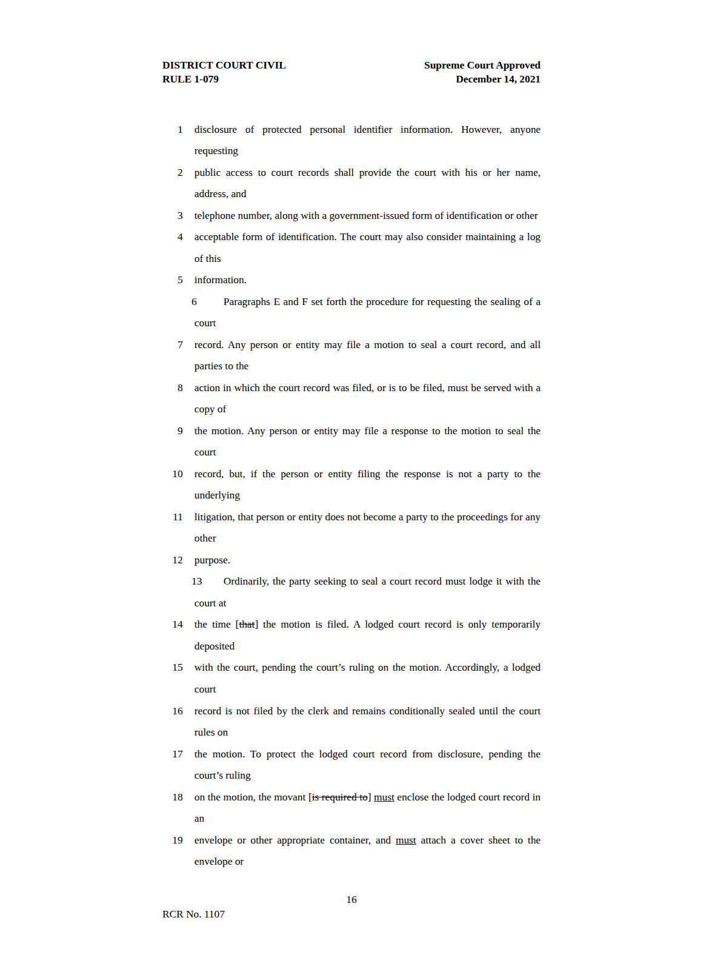DISTRICT COURT CIVIL
RULE 1-079
Supreme Court Approved
December 14, 2021
disclosure of protected personal identifier information. However, anyone requesting
public access to court records shall provide the court with his or her name, address, and
telephone number, along with a government-issued form of identification or other
acceptable form of identification. The court may also consider maintaining a log of this
information.
Paragraphs E and F set forth the procedure for requesting the sealing of a court
record. Any person or entity may file a motion to seal a court record, and all parties to the
action in which the court record was filed, or is to be filed, must be served with a copy of
the motion. Any person or entity may file a response to the motion to seal the court
record, but, if the person or entity filing the response is not a party to the underlying
litigation, that person or entity does not become a party to the proceedings for any other
purpose.
Ordinarily, the party seeking to seal a court record must lodge it with the court at
the time [that] the motion is filed. A lodged court record is only temporarily deposited
with the court, pending the court’s ruling on the motion. Accordingly, a lodged court
record is not filed by the clerk and remains conditionally sealed until the court rules on
the motion. To protect the lodged court record from disclosure, pending the court’s ruling
on the motion, the movant [is required to] must enclose the lodged court record in an
envelope or other appropriate container, and must attach a cover sheet to the envelope or
16
RCR No. 1107